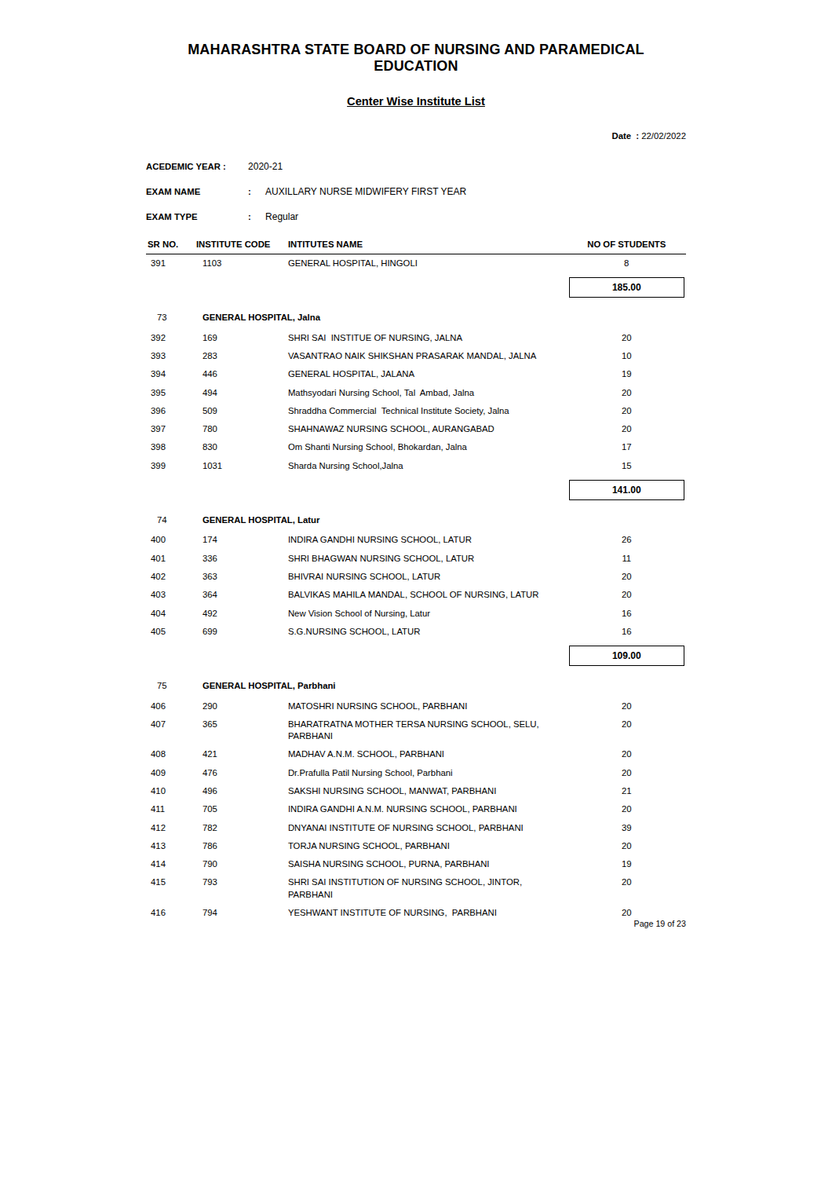MAHARASHTRA STATE BOARD OF NURSING AND PARAMEDICAL EDUCATION
Center Wise Institute List
Date : 22/02/2022
ACEDEMIC YEAR :
2020-21
EXAM NAME
:
AUXILLARY NURSE MIDWIFERY FIRST YEAR
EXAM TYPE
:
Regular
| SR NO. | INSTITUTE CODE | INTITUTES NAME | NO OF STUDENTS |
| --- | --- | --- | --- |
| 391 | 1103 | GENERAL HOSPITAL, HINGOLI | 8 |
| | | | 185.00 |
| 73 | GENERAL HOSPITAL, Jalna |
| 392 | 169 | SHRI SAI INSTITUE OF NURSING, JALNA | 20 |
| 393 | 283 | VASANTRAO NAIK SHIKSHAN PRASARAK MANDAL, JALNA | 10 |
| 394 | 446 | GENERAL HOSPITAL, JALANA | 19 |
| 395 | 494 | Mathsyodari Nursing School, Tal Ambad, Jalna | 20 |
| 396 | 509 | Shraddha Commercial Technical Institute Society, Jalna | 20 |
| 397 | 780 | SHAHNAWAZ NURSING SCHOOL, AURANGABAD | 20 |
| 398 | 830 | Om Shanti Nursing School, Bhokardan, Jalna | 17 |
| 399 | 1031 | Sharda Nursing School,Jalna | 15 |
| | | | 141.00 |
| 74 | GENERAL HOSPITAL, Latur |
| 400 | 174 | INDIRA GANDHI NURSING SCHOOL, LATUR | 26 |
| 401 | 336 | SHRI BHAGWAN NURSING SCHOOL, LATUR | 11 |
| 402 | 363 | BHIVRAI NURSING SCHOOL, LATUR | 20 |
| 403 | 364 | BALVIKAS MAHILA MANDAL, SCHOOL OF NURSING, LATUR | 20 |
| 404 | 492 | New Vision School of Nursing, Latur | 16 |
| 405 | 699 | S.G.NURSING SCHOOL, LATUR | 16 |
| | | | 109.00 |
| 75 | GENERAL HOSPITAL, Parbhani |
| 406 | 290 | MATOSHRI NURSING SCHOOL, PARBHANI | 20 |
| 407 | 365 | BHARATRATNA MOTHER TERSA NURSING SCHOOL, SELU, PARBHANI | 20 |
| 408 | 421 | MADHAV A.N.M. SCHOOL, PARBHANI | 20 |
| 409 | 476 | Dr.Prafulla Patil Nursing School, Parbhani | 20 |
| 410 | 496 | SAKSHI NURSING SCHOOL, MANWAT, PARBHANI | 21 |
| 411 | 705 | INDIRA GANDHI A.N.M. NURSING SCHOOL, PARBHANI | 20 |
| 412 | 782 | DNYANAI INSTITUTE OF NURSING SCHOOL, PARBHANI | 39 |
| 413 | 786 | TORJA NURSING SCHOOL, PARBHANI | 20 |
| 414 | 790 | SAISHA NURSING SCHOOL, PURNA, PARBHANI | 19 |
| 415 | 793 | SHRI SAI INSTITUTION OF NURSING SCHOOL, JINTOR, PARBHANI | 20 |
| 416 | 794 | YESHWANT INSTITUTE OF NURSING, PARBHANI | 20 |
Page 19 of 23